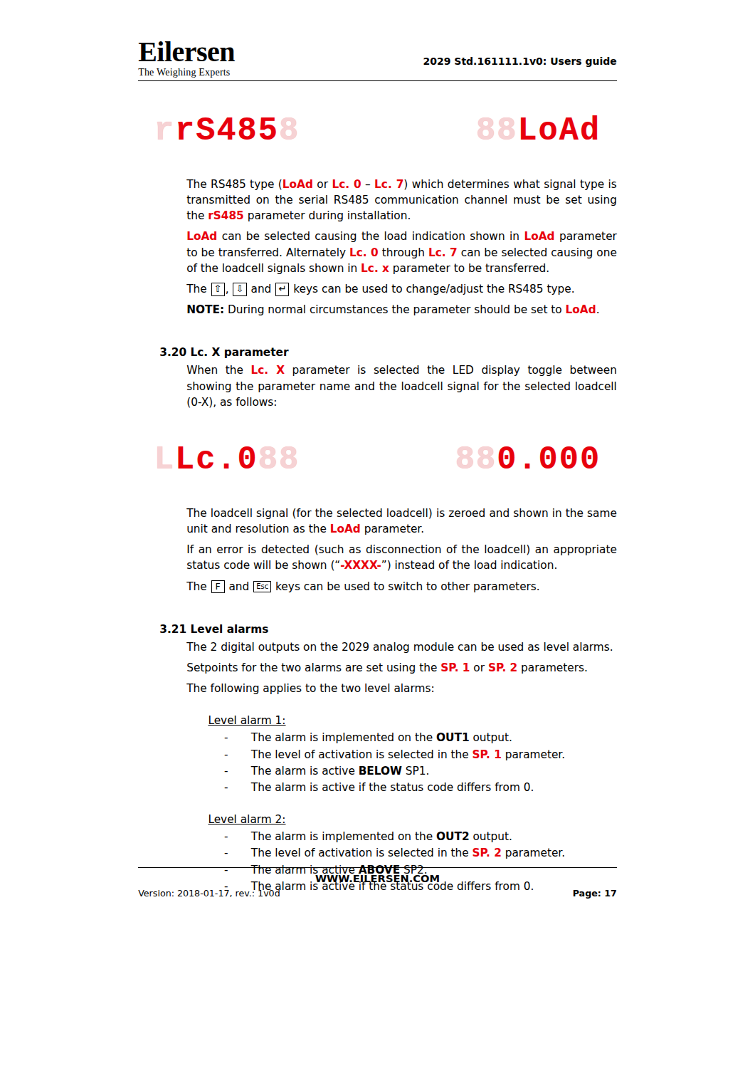Eilersen
The Weighing Experts
2029 Std.161111.1v0: Users guide
rrS4858
88 LoAd
The RS485 type (LoAd or Lc. 0 – Lc. 7) which determines what signal type is transmitted on the serial RS485 communication channel must be set using the rS485 parameter during installation.
LoAd can be selected causing the load indication shown in LoAd parameter to be transferred. Alternately Lc. 0 through Lc. 7 can be selected causing one of the loadcell signals shown in Lc. x parameter to be transferred.
The ⇧, ⇩ and ↵ keys can be used to change/adjust the RS485 type.
NOTE: During normal circumstances the parameter should be set to LoAd.
3.20 Lc. X parameter
When the Lc. X parameter is selected the LED display toggle between showing the parameter name and the loadcell signal for the selected loadcell (0-X), as follows:
LLc. 088
880. 000
The loadcell signal (for the selected loadcell) is zeroed and shown in the same unit and resolution as the LoAd parameter.
If an error is detected (such as disconnection of the loadcell) an appropriate status code will be shown (“-XXXX-”) instead of the load indication.
The F and Esc keys can be used to switch to other parameters.
3.21 Level alarms
The 2 digital outputs on the 2029 analog module can be used as level alarms.
Setpoints for the two alarms are set using the SP. 1 or SP. 2 parameters.
The following applies to the two level alarms:
Level alarm 1:
The alarm is implemented on the OUT1 output.
The level of activation is selected in the SP. 1 parameter.
The alarm is active BELOW SP1.
The alarm is active if the status code differs from 0.
Level alarm 2:
The alarm is implemented on the OUT2 output.
The level of activation is selected in the SP. 2 parameter.
The alarm is active ABOVE SP2.
The alarm is active if the status code differs from 0.
WWW.EILERSEN.COM
Version: 2018-01-17, rev.: 1v0d Page: 17